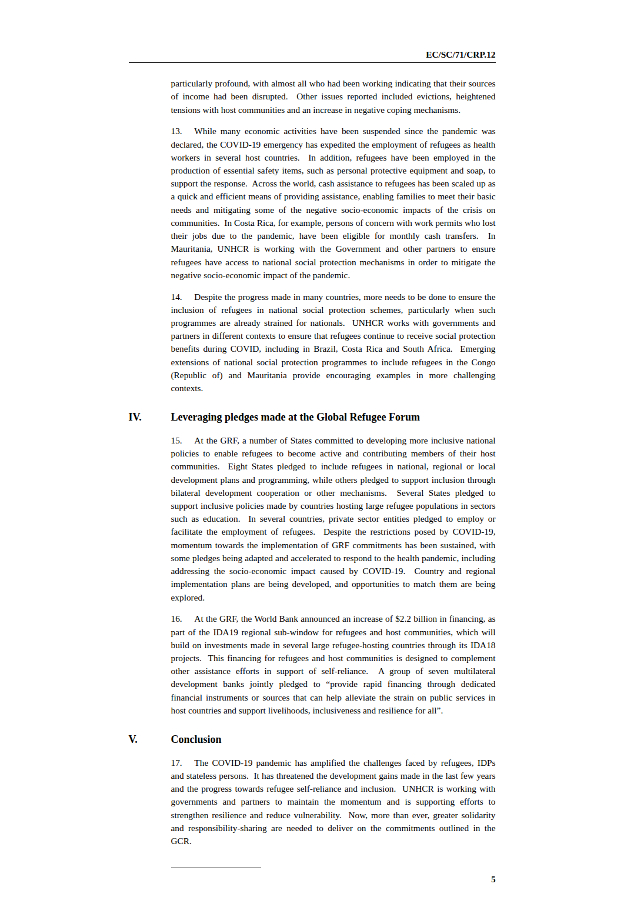EC/SC/71/CRP.12
particularly profound, with almost all who had been working indicating that their sources of income had been disrupted. Other issues reported included evictions, heightened tensions with host communities and an increase in negative coping mechanisms.
13. While many economic activities have been suspended since the pandemic was declared, the COVID-19 emergency has expedited the employment of refugees as health workers in several host countries. In addition, refugees have been employed in the production of essential safety items, such as personal protective equipment and soap, to support the response. Across the world, cash assistance to refugees has been scaled up as a quick and efficient means of providing assistance, enabling families to meet their basic needs and mitigating some of the negative socio-economic impacts of the crisis on communities. In Costa Rica, for example, persons of concern with work permits who lost their jobs due to the pandemic, have been eligible for monthly cash transfers. In Mauritania, UNHCR is working with the Government and other partners to ensure refugees have access to national social protection mechanisms in order to mitigate the negative socio-economic impact of the pandemic.
14. Despite the progress made in many countries, more needs to be done to ensure the inclusion of refugees in national social protection schemes, particularly when such programmes are already strained for nationals. UNHCR works with governments and partners in different contexts to ensure that refugees continue to receive social protection benefits during COVID, including in Brazil, Costa Rica and South Africa. Emerging extensions of national social protection programmes to include refugees in the Congo (Republic of) and Mauritania provide encouraging examples in more challenging contexts.
IV. Leveraging pledges made at the Global Refugee Forum
15. At the GRF, a number of States committed to developing more inclusive national policies to enable refugees to become active and contributing members of their host communities. Eight States pledged to include refugees in national, regional or local development plans and programming, while others pledged to support inclusion through bilateral development cooperation or other mechanisms. Several States pledged to support inclusive policies made by countries hosting large refugee populations in sectors such as education. In several countries, private sector entities pledged to employ or facilitate the employment of refugees. Despite the restrictions posed by COVID-19, momentum towards the implementation of GRF commitments has been sustained, with some pledges being adapted and accelerated to respond to the health pandemic, including addressing the socio-economic impact caused by COVID-19. Country and regional implementation plans are being developed, and opportunities to match them are being explored.
16. At the GRF, the World Bank announced an increase of $2.2 billion in financing, as part of the IDA19 regional sub-window for refugees and host communities, which will build on investments made in several large refugee-hosting countries through its IDA18 projects. This financing for refugees and host communities is designed to complement other assistance efforts in support of self-reliance. A group of seven multilateral development banks jointly pledged to “provide rapid financing through dedicated financial instruments or sources that can help alleviate the strain on public services in host countries and support livelihoods, inclusiveness and resilience for all”.
V. Conclusion
17. The COVID-19 pandemic has amplified the challenges faced by refugees, IDPs and stateless persons. It has threatened the development gains made in the last few years and the progress towards refugee self-reliance and inclusion. UNHCR is working with governments and partners to maintain the momentum and is supporting efforts to strengthen resilience and reduce vulnerability. Now, more than ever, greater solidarity and responsibility-sharing are needed to deliver on the commitments outlined in the GCR.
5